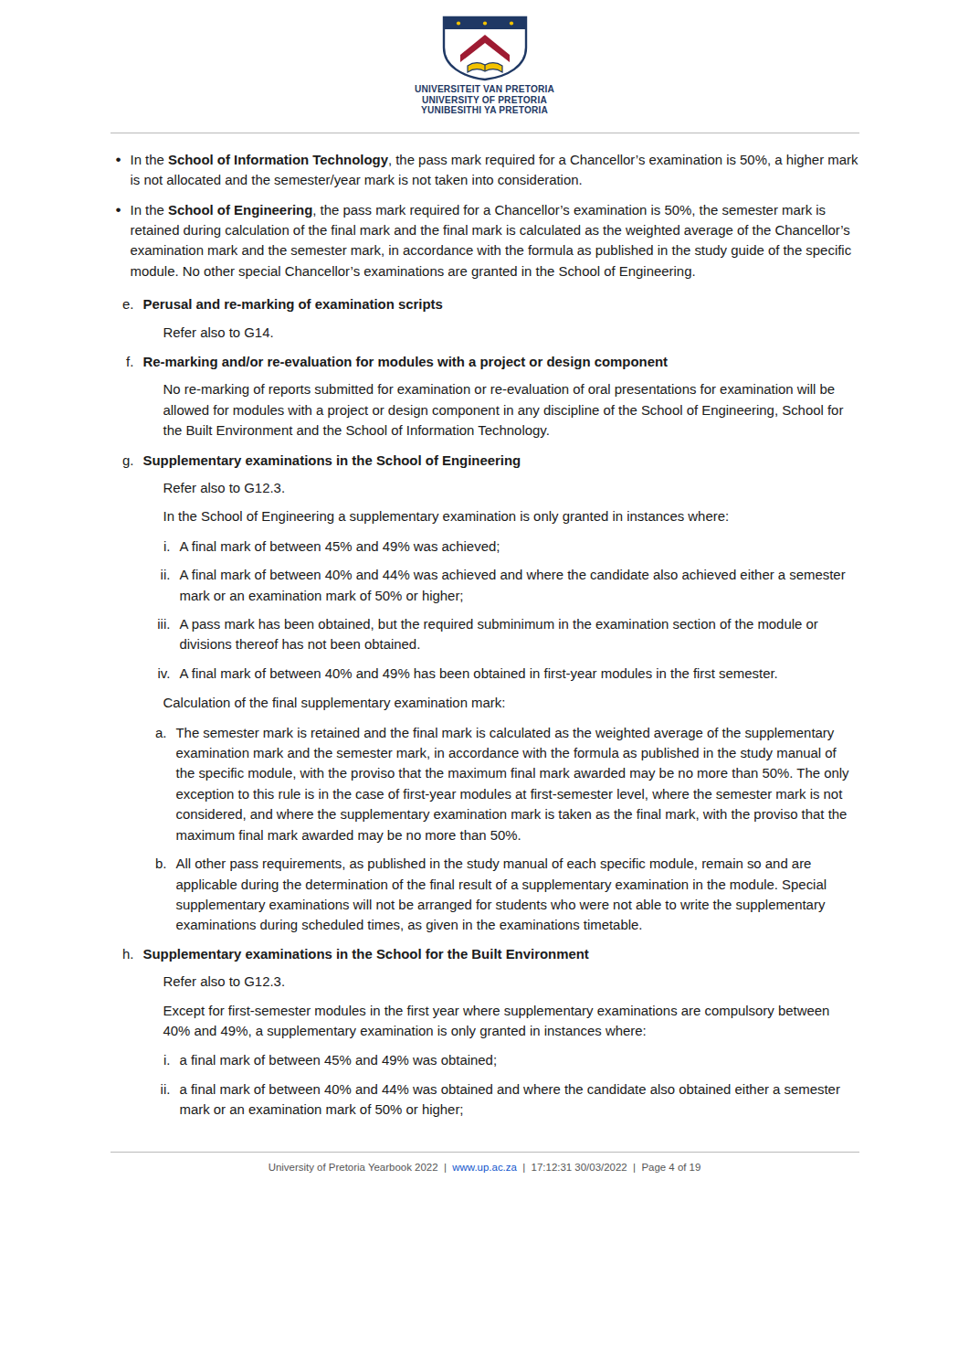Universiteit van Pretoria University of Pretoria Yunibesithi ya Pretoria
In the School of Information Technology, the pass mark required for a Chancellor’s examination is 50%, a higher mark is not allocated and the semester/year mark is not taken into consideration.
In the School of Engineering, the pass mark required for a Chancellor’s examination is 50%, the semester mark is retained during calculation of the final mark and the final mark is calculated as the weighted average of the Chancellor’s examination mark and the semester mark, in accordance with the formula as published in the study guide of the specific module. No other special Chancellor’s examinations are granted in the School of Engineering.
Perusal and re-marking of examination scripts
Refer also to G14.
Re-marking and/or re-evaluation for modules with a project or design component
No re-marking of reports submitted for examination or re-evaluation of oral presentations for examination will be allowed for modules with a project or design component in any discipline of the School of Engineering, School for the Built Environment and the School of Information Technology.
Supplementary examinations in the School of Engineering
Refer also to G12.3.
In the School of Engineering a supplementary examination is only granted in instances where:
A final mark of between 45% and 49% was achieved;
A final mark of between 40% and 44% was achieved and where the candidate also achieved either a semester mark or an examination mark of 50% or higher;
A pass mark has been obtained, but the required subminimum in the examination section of the module or divisions thereof has not been obtained.
A final mark of between 40% and 49% has been obtained in first-year modules in the first semester.
Calculation of the final supplementary examination mark:
The semester mark is retained and the final mark is calculated as the weighted average of the supplementary examination mark and the semester mark, in accordance with the formula as published in the study manual of the specific module, with the proviso that the maximum final mark awarded may be no more than 50%. The only exception to this rule is in the case of first-year modules at first-semester level, where the semester mark is not considered, and where the supplementary examination mark is taken as the final mark, with the proviso that the maximum final mark awarded may be no more than 50%.
All other pass requirements, as published in the study manual of each specific module, remain so and are applicable during the determination of the final result of a supplementary examination in the module. Special supplementary examinations will not be arranged for students who were not able to write the supplementary examinations during scheduled times, as given in the examinations timetable.
Supplementary examinations in the School for the Built Environment
Refer also to G12.3.
Except for first-semester modules in the first year where supplementary examinations are compulsory between 40% and 49%, a supplementary examination is only granted in instances where:
a final mark of between 45% and 49% was obtained;
a final mark of between 40% and 44% was obtained and where the candidate also obtained either a semester mark or an examination mark of 50% or higher;
University of Pretoria Yearbook 2022 | www.up.ac.za | 17:12:31 30/03/2022 | Page 4 of 19